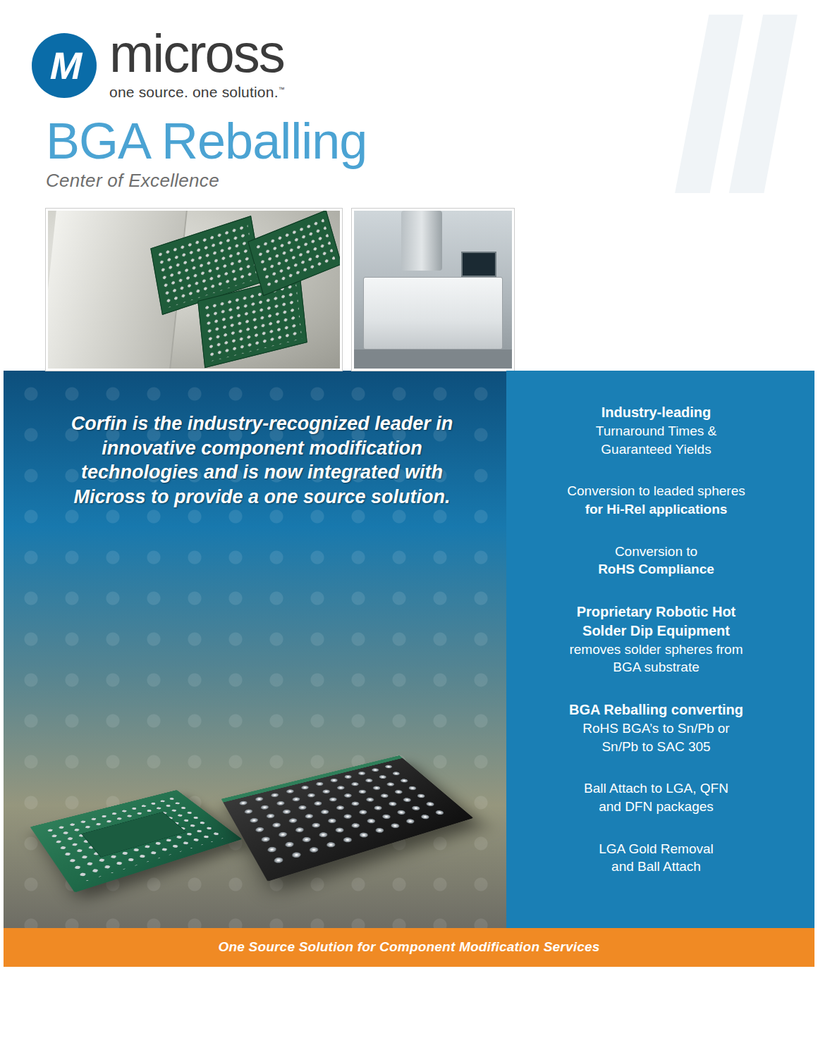//
M
micross
one source. one solution.™
BGA Reballing
Center of Excellence
Corfin is the industry-recognized leader in innovative component modification technologies and is now integrated with Micross to provide a one source solution.
Industry-leading Turnaround Times &
Guaranteed Yields
Conversion to leaded spheres
for Hi-Rel applications
Conversion to
RoHS Compliance
Proprietary Robotic Hot
Solder Dip Equipment removes solder spheres from
BGA substrate
BGA Reballing converting RoHS BGA’s to Sn/Pb or
Sn/Pb to SAC 305
Ball Attach to LGA, QFN
and DFN packages
LGA Gold Removal
and Ball Attach
One Source Solution for Component Modification Services